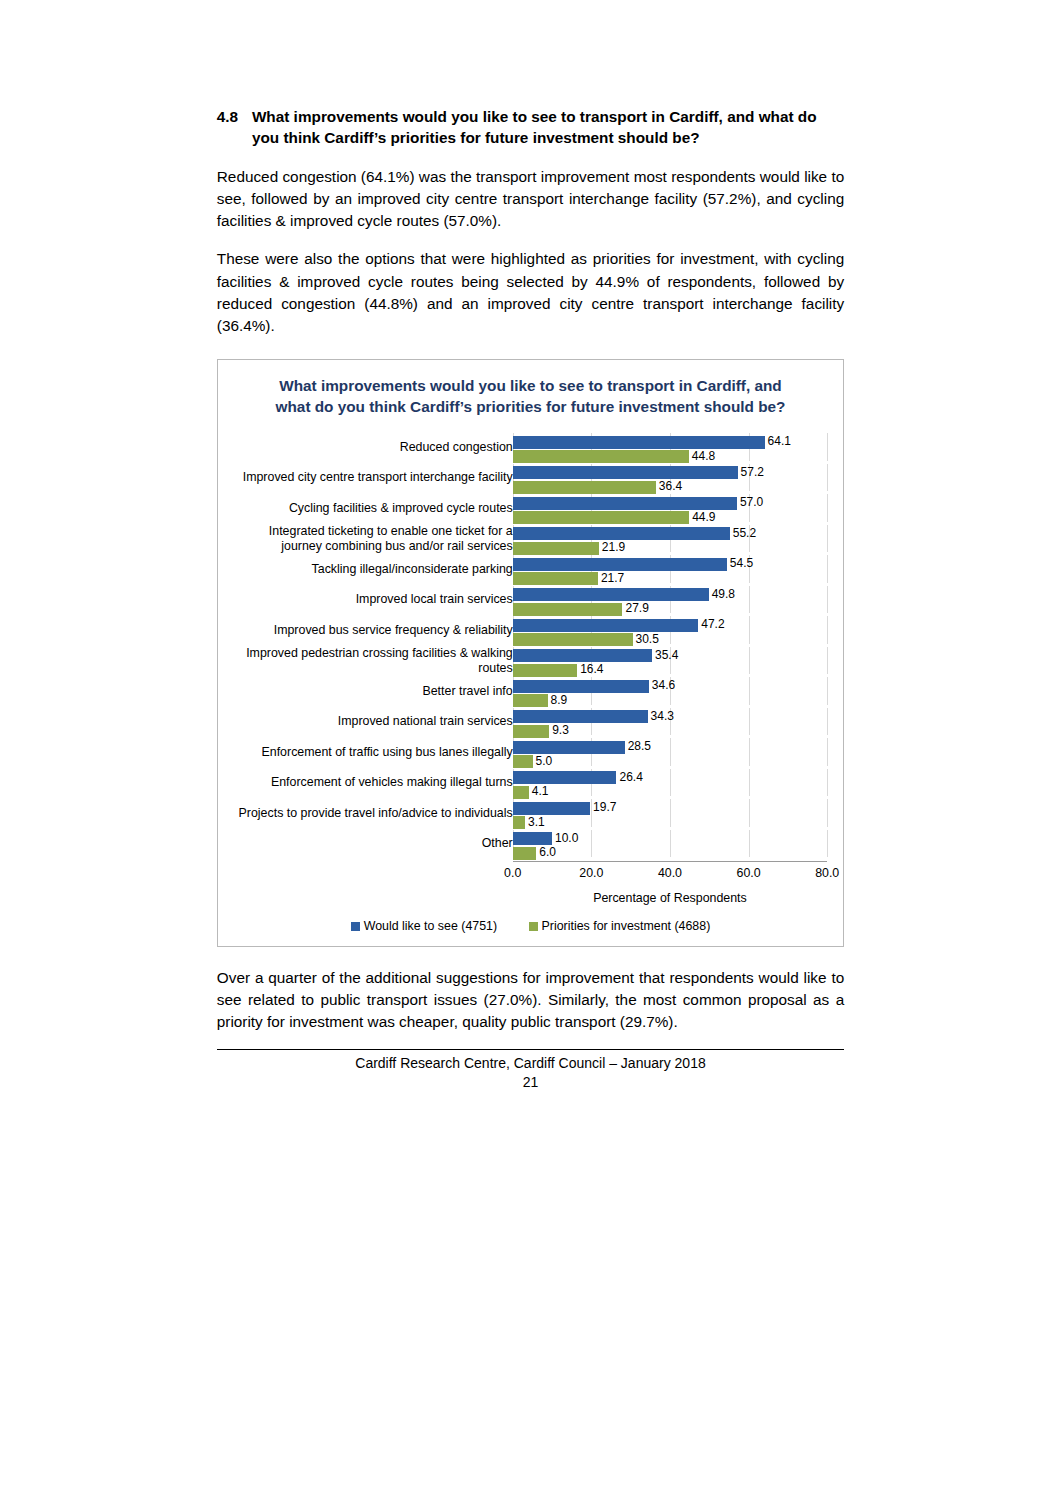4.8 What improvements would you like to see to transport in Cardiff, and what do you think Cardiff’s priorities for future investment should be?
Reduced congestion (64.1%) was the transport improvement most respondents would like to see, followed by an improved city centre transport interchange facility (57.2%), and cycling facilities & improved cycle routes (57.0%).
These were also the options that were highlighted as priorities for investment, with cycling facilities & improved cycle routes being selected by 44.9% of respondents, followed by reduced congestion (44.8%) and an improved city centre transport interchange facility (36.4%).
What improvements would you like to see to transport in Cardiff, and
what do you think Cardiff’s priorities for future investment should be?
| Reduced congestion | 64.1 44.8 |
| Improved city centre transport interchange facility | 57.2 36.4 |
| Cycling facilities & improved cycle routes | 57.0 44.9 |
| Integrated ticketing to enable one ticket for a journey combining bus and/or rail services | 55.2 21.9 |
| Tackling illegal/inconsiderate parking | 54.5 21.7 |
| Improved local train services | 49.8 27.9 |
| Improved bus service frequency & reliability | 47.2 30.5 |
| Improved pedestrian crossing facilities & walking routes | 35.4 16.4 |
| Better travel info | 34.6 8.9 |
| Improved national train services | 34.3 9.3 |
| Enforcement of traffic using bus lanes illegally | 28.5 5.0 |
| Enforcement of vehicles making illegal turns | 26.4 4.1 |
| Projects to provide travel info/advice to individuals | 19.7 3.1 |
| Other | 10.0 6.0 |
| | 0.0 20.0 40.0 60.0 80.0 Percentage of Respondents |
Would like to see (4751) Priorities for investment (4688)
Over a quarter of the additional suggestions for improvement that respondents would like to see related to public transport issues (27.0%). Similarly, the most common proposal as a priority for investment was cheaper, quality public transport (29.7%).
Cardiff Research Centre, Cardiff Council – January 2018
21